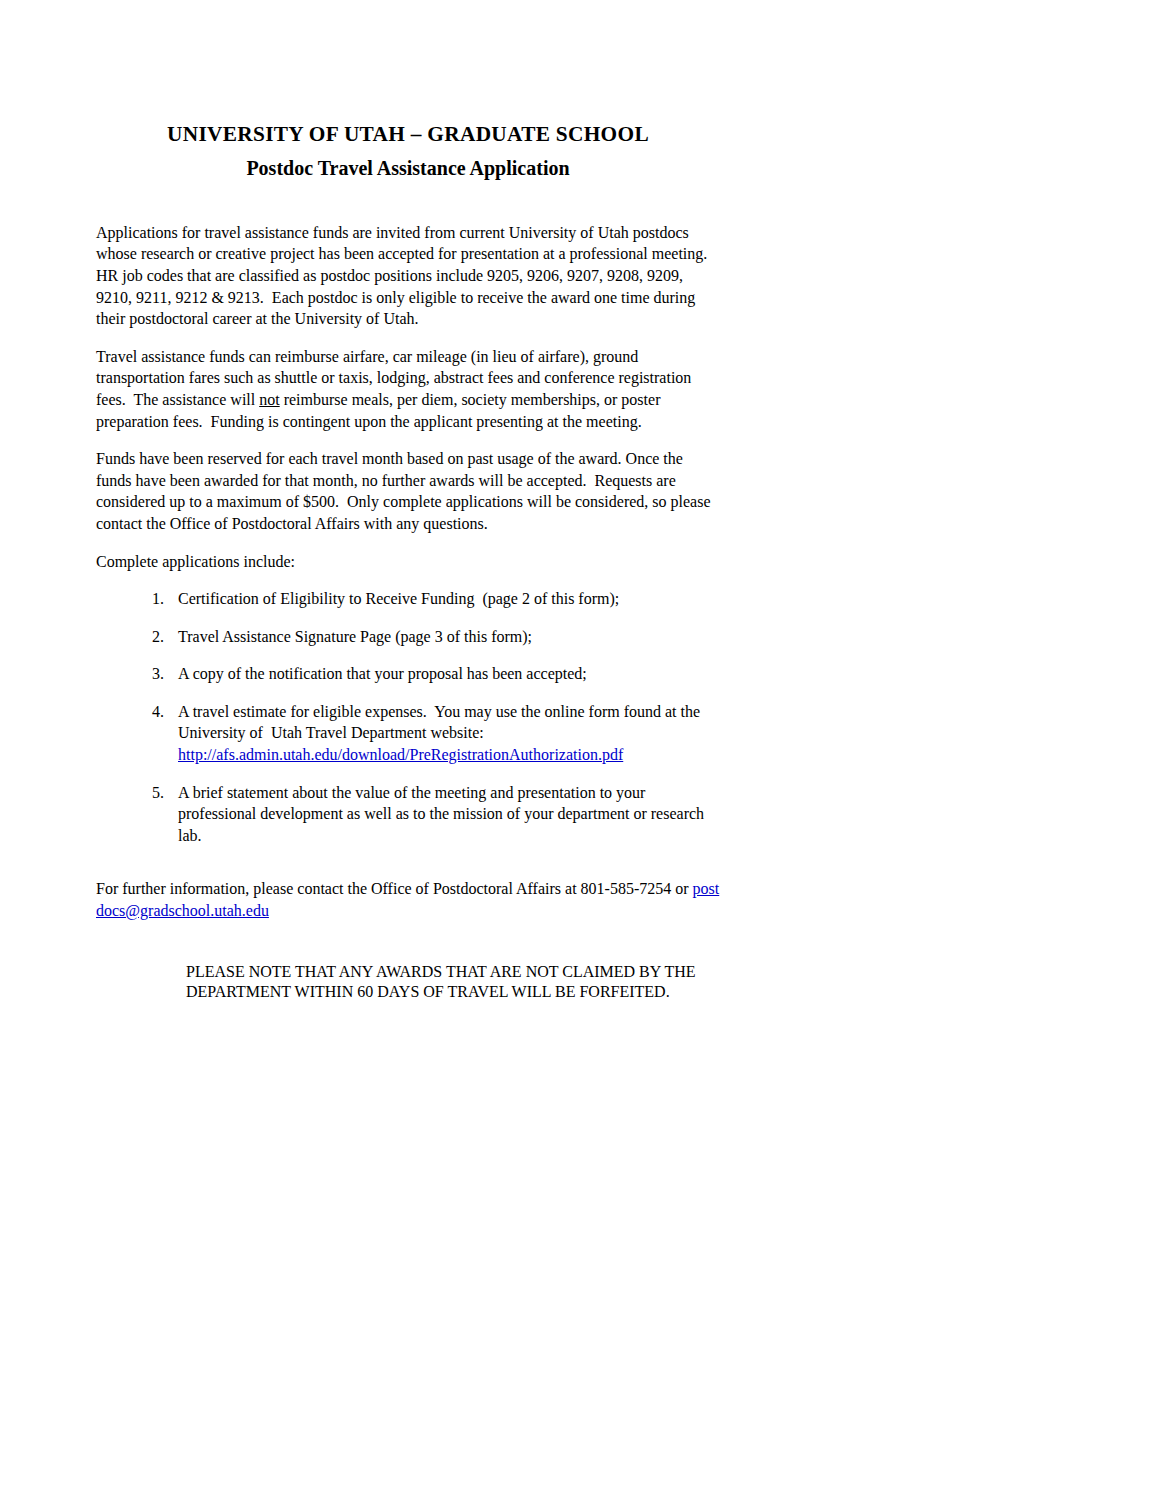UNIVERSITY OF UTAH – GRADUATE SCHOOL
Postdoc Travel Assistance Application
Applications for travel assistance funds are invited from current University of Utah postdocs whose research or creative project has been accepted for presentation at a professional meeting. HR job codes that are classified as postdoc positions include 9205, 9206, 9207, 9208, 9209, 9210, 9211, 9212 & 9213. Each postdoc is only eligible to receive the award one time during their postdoctoral career at the University of Utah.
Travel assistance funds can reimburse airfare, car mileage (in lieu of airfare), ground transportation fares such as shuttle or taxis, lodging, abstract fees and conference registration fees. The assistance will not reimburse meals, per diem, society memberships, or poster preparation fees. Funding is contingent upon the applicant presenting at the meeting.
Funds have been reserved for each travel month based on past usage of the award. Once the funds have been awarded for that month, no further awards will be accepted. Requests are considered up to a maximum of $500. Only complete applications will be considered, so please contact the Office of Postdoctoral Affairs with any questions.
Complete applications include:
Certification of Eligibility to Receive Funding (page 2 of this form);
Travel Assistance Signature Page (page 3 of this form);
A copy of the notification that your proposal has been accepted;
A travel estimate for eligible expenses. You may use the online form found at the University of Utah Travel Department website:
http://afs.admin.utah.edu/download/PreRegistrationAuthorization.pdf
A brief statement about the value of the meeting and presentation to your professional development as well as to the mission of your department or research lab.
For further information, please contact the Office of Postdoctoral Affairs at 801-585-7254 or postdocs@gradschool.utah.edu
PLEASE NOTE THAT ANY AWARDS THAT ARE NOT CLAIMED BY THE DEPARTMENT WITHIN 60 DAYS OF TRAVEL WILL BE FORFEITED.